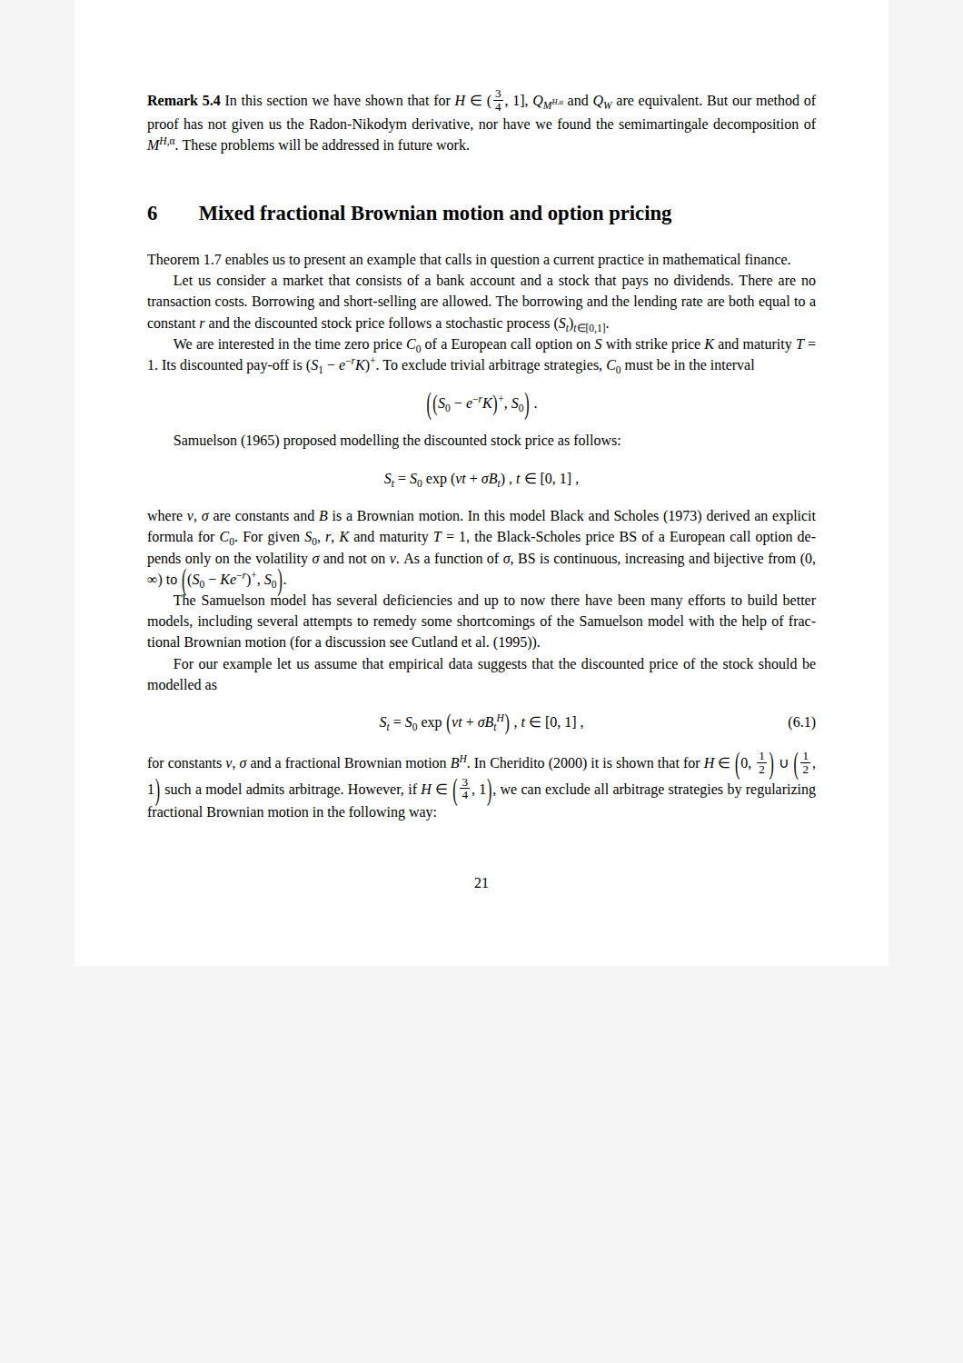Remark 5.4 In this section we have shown that for H ∈ (34, 1], QMH,α and QW are equivalent. But our method of proof has not given us the Radon-Nikodym derivative, nor have we found the semimartingale decomposition of MH,α. These problems will be addressed in future work.
6 Mixed fractional Brownian motion and option pricing
Theorem 1.7 enables us to present an example that calls in question a current practice in mathematical finance.
Let us consider a market that consists of a bank account and a stock that pays no dividends. There are no transaction costs. Borrowing and short-selling are allowed. The borrowing and the lending rate are both equal to a constant r and the discounted stock price follows a stochastic process (St)t∈[0,1].
We are interested in the time zero price C0 of a European call option on S with strike price K and maturity T = 1. Its discounted pay-off is (S1 − e−rK)+. To exclude trivial arbitrage strategies, C0 must be in the interval
((S0 − e−rK)+, S0) .
Samuelson (1965) proposed modelling the discounted stock price as follows:
St = S0 exp (νt + σBt) , t ∈ [0, 1] ,
where ν, σ are constants and B is a Brownian motion. In this model Black and Scholes (1973) derived an explicit formula for C0. For given S0, r, K and maturity T = 1, the Black-Scholes price BS of a European call option depends only on the volatility σ and not on ν. As a function of σ, BS is continuous, increasing and bijective from (0, ∞) to ((S0 − Ke−r)+, S0).
The Samuelson model has several deficiencies and up to now there have been many efforts to build better models, including several attempts to remedy some shortcomings of the Samuelson model with the help of fractional Brownian motion (for a discussion see Cutland et al. (1995)).
For our example let us assume that empirical data suggests that the discounted price of the stock should be modelled as
St = S0 exp (νt + σBtH) , t ∈ [0, 1] , (6.1)
for constants ν, σ and a fractional Brownian motion BH. In Cheridito (2000) it is shown that for H ∈ (0, 12) ∪ (12, 1) such a model admits arbitrage. However, if H ∈ (34, 1), we can exclude all arbitrage strategies by regularizing fractional Brownian motion in the following way:
21